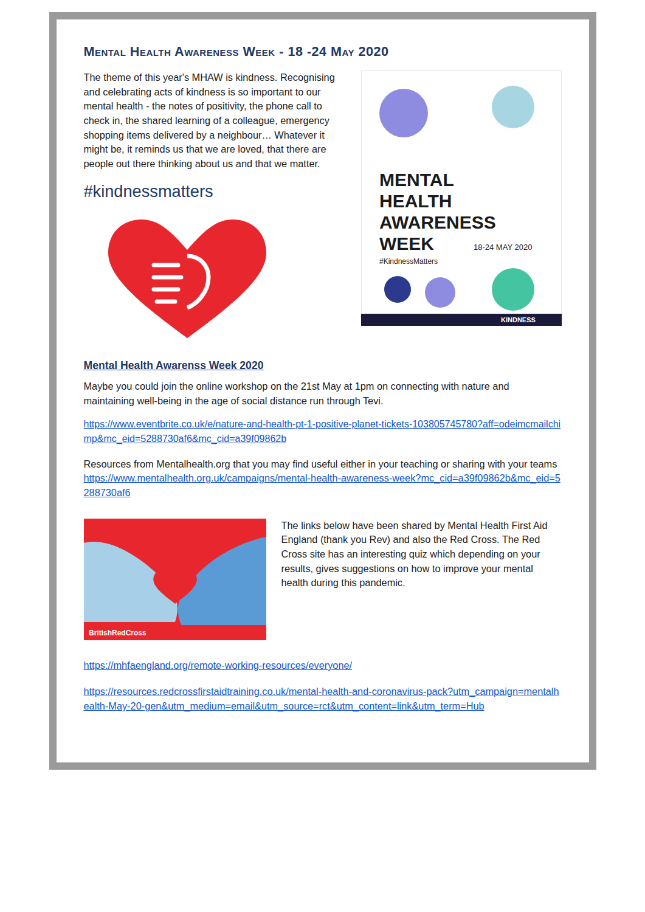Mental Health Awareness Week - 18 -24 May 2020
The theme of this year's MHAW is kindness. Recognising and celebrating acts of kindness is so important to our mental health - the notes of positivity, the phone call to check in, the shared learning of a colleague, emergency shopping items delivered by a neighbour… Whatever it might be, it reminds us that we are loved, that there are people out there thinking about us and that we matter.
#kindnessmatters
Mental Health Awarenss Week 2020
Maybe you could join the online workshop on the 21st May at 1pm on connecting with nature and maintaining well-being in the age of social distance run through Tevi.
https://www.eventbrite.co.uk/e/nature-and-health-pt-1-positive-planet-tickets-103805745780?aff=odeimcmailchimp&mc_eid=5288730af6&mc_cid=a39f09862b
Resources from Mentalhealth.org that you may find useful either in your teaching or sharing with your teams https://www.mentalhealth.org.uk/campaigns/mental-health-awareness-week?mc_cid=a39f09862b&mc_eid=5288730af6
The links below have been shared by Mental Health First Aid England (thank you Rev) and also the Red Cross. The Red Cross site has an interesting quiz which depending on your results, gives suggestions on how to improve your mental health during this pandemic.
https://mhfaengland.org/remote-working-resources/everyone/
https://resources.redcrossfirstaidtraining.co.uk/mental-health-and-coronavirus-pack?utm_campaign=mentalhealth-May-20-gen&utm_medium=email&utm_source=rct&utm_content=link&utm_term=Hub